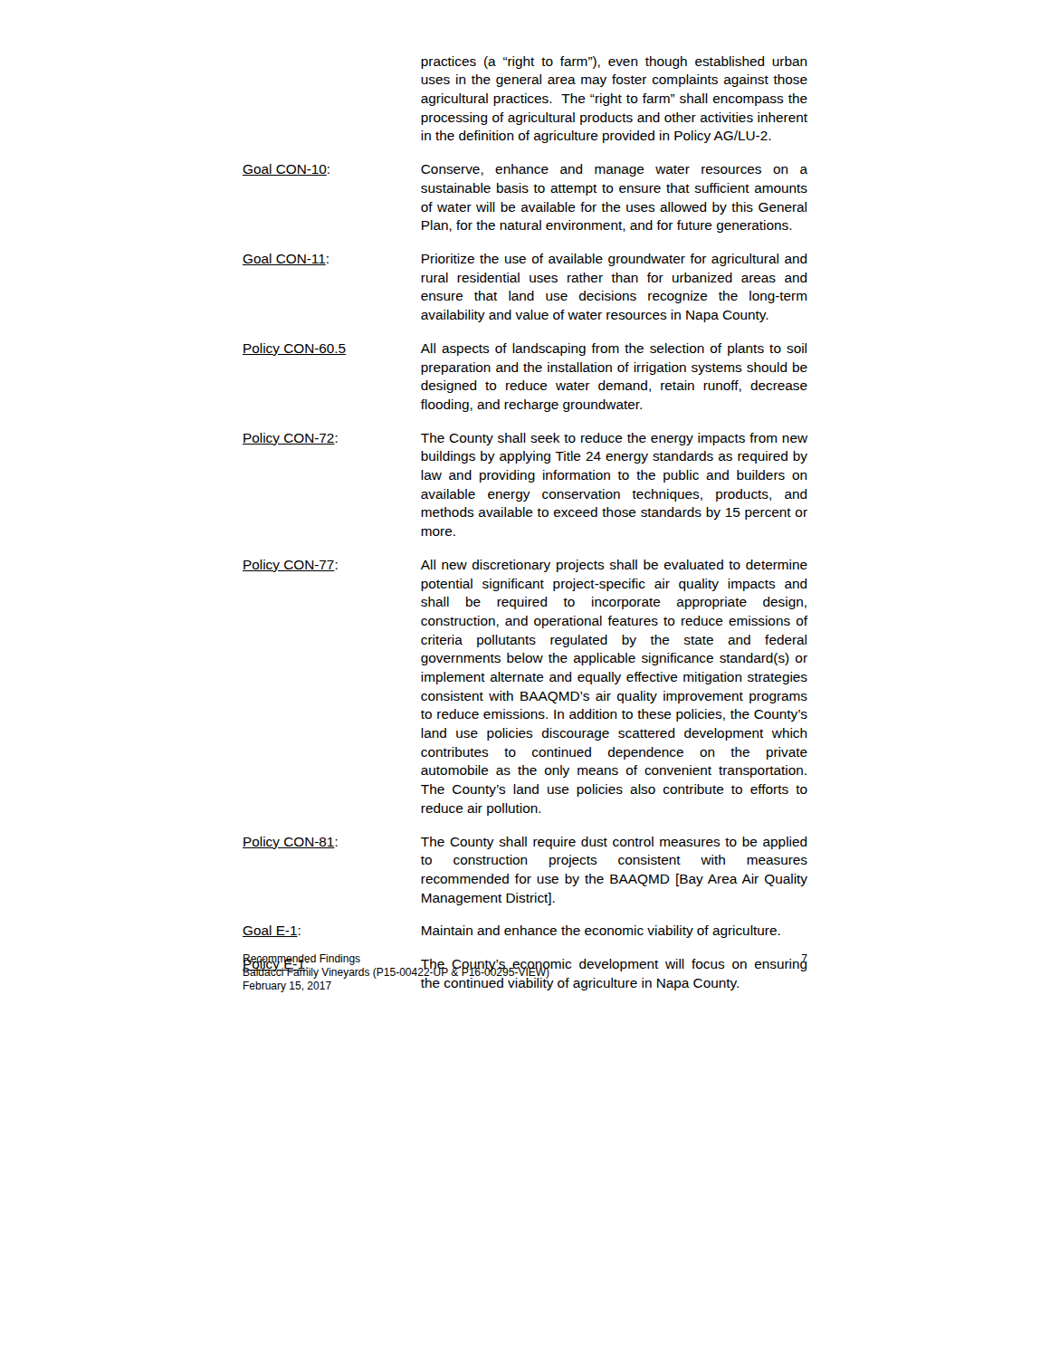practices (a “right to farm”), even though established urban uses in the general area may foster complaints against those agricultural practices. The “right to farm” shall encompass the processing of agricultural products and other activities inherent in the definition of agriculture provided in Policy AG/LU-2.
Goal CON-10:
Conserve, enhance and manage water resources on a sustainable basis to attempt to ensure that sufficient amounts of water will be available for the uses allowed by this General Plan, for the natural environment, and for future generations.
Goal CON-11:
Prioritize the use of available groundwater for agricultural and rural residential uses rather than for urbanized areas and ensure that land use decisions recognize the long-term availability and value of water resources in Napa County.
Policy CON-60.5
All aspects of landscaping from the selection of plants to soil preparation and the installation of irrigation systems should be designed to reduce water demand, retain runoff, decrease flooding, and recharge groundwater.
Policy CON-72:
The County shall seek to reduce the energy impacts from new buildings by applying Title 24 energy standards as required by law and providing information to the public and builders on available energy conservation techniques, products, and methods available to exceed those standards by 15 percent or more.
Policy CON-77:
All new discretionary projects shall be evaluated to determine potential significant project-specific air quality impacts and shall be required to incorporate appropriate design, construction, and operational features to reduce emissions of criteria pollutants regulated by the state and federal governments below the applicable significance standard(s) or implement alternate and equally effective mitigation strategies consistent with BAAQMD’s air quality improvement programs to reduce emissions. In addition to these policies, the County’s land use policies discourage scattered development which contributes to continued dependence on the private automobile as the only means of convenient transportation. The County’s land use policies also contribute to efforts to reduce air pollution.
Policy CON-81:
The County shall require dust control measures to be applied to construction projects consistent with measures recommended for use by the BAAQMD [Bay Area Air Quality Management District].
Goal E-1:
Maintain and enhance the economic viability of agriculture.
Policy E-1:
The County’s economic development will focus on ensuring the continued viability of agriculture in Napa County.
7 Recommended Findings
Baldacci Family Vineyards (P15-00422-UP & P16-00295-VIEW)
February 15, 2017